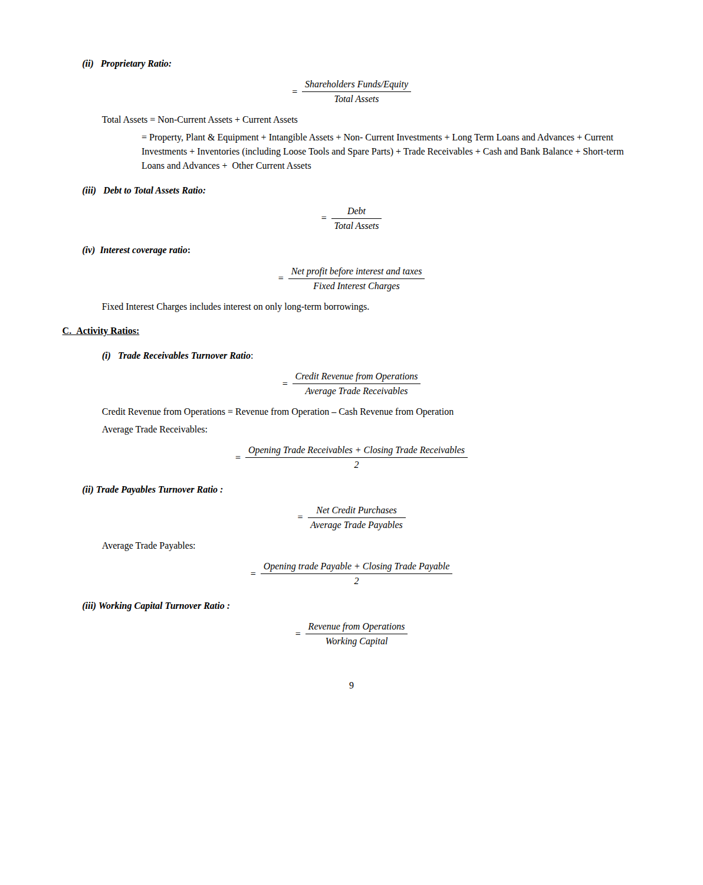(ii) Proprietary Ratio:
= Shareholders Funds/Equity Total Assets
Total Assets = Non-Current Assets + Current Assets
= Property, Plant & Equipment + Intangible Assets + Non- Current Investments + Long Term Loans and Advances + Current Investments + Inventories (including Loose Tools and Spare Parts) + Trade Receivables + Cash and Bank Balance + Short-term Loans and Advances + Other Current Assets
(iii) Debt to Total Assets Ratio:
= Debt Total Assets
(iv) Interest coverage ratio:
= Net profit before interest and taxes Fixed Interest Charges
Fixed Interest Charges includes interest on only long-term borrowings.
C. Activity Ratios:
(i) Trade Receivables Turnover Ratio:
= Credit Revenue from Operations Average Trade Receivables
Credit Revenue from Operations = Revenue from Operation – Cash Revenue from Operation
Average Trade Receivables:
= Opening Trade Receivables + Closing Trade Receivables 2
(ii) Trade Payables Turnover Ratio :
= Net Credit Purchases Average Trade Payables
Average Trade Payables:
= Opening trade Payable + Closing Trade Payable 2
(iii) Working Capital Turnover Ratio :
= Revenue from Operations Working Capital
9